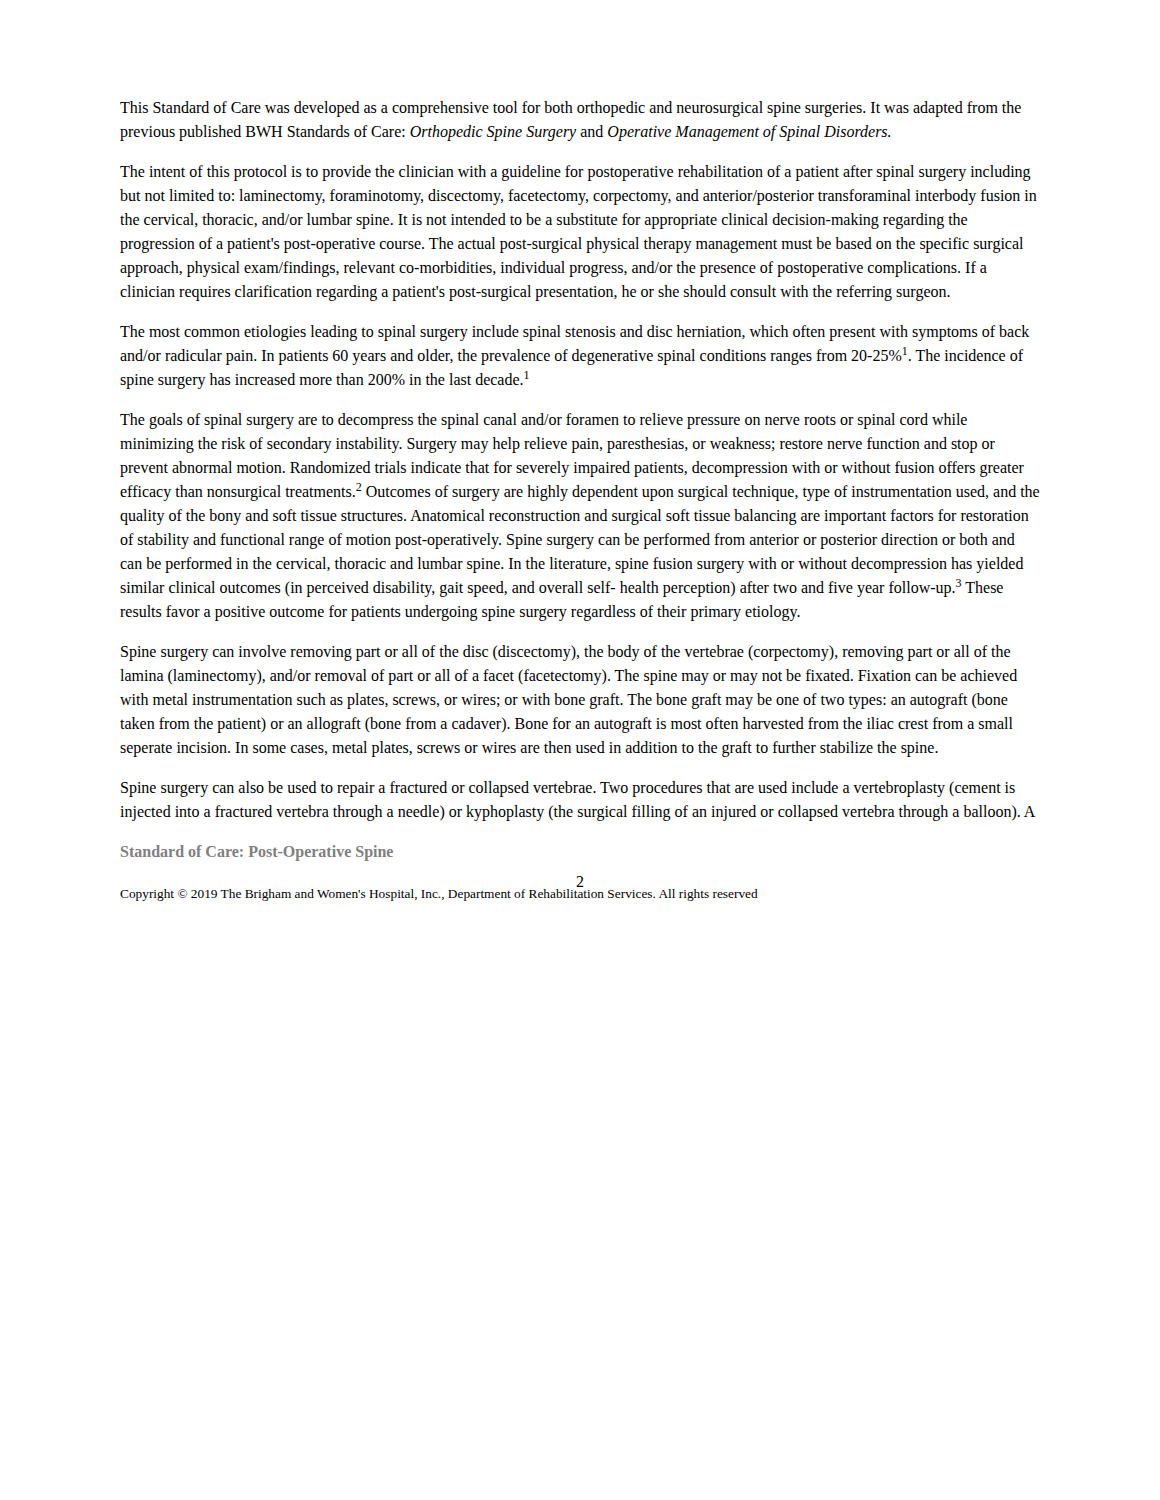This Standard of Care was developed as a comprehensive tool for both orthopedic and neurosurgical spine surgeries. It was adapted from the previous published BWH Standards of Care: Orthopedic Spine Surgery and Operative Management of Spinal Disorders.
The intent of this protocol is to provide the clinician with a guideline for postoperative rehabilitation of a patient after spinal surgery including but not limited to: laminectomy, foraminotomy, discectomy, facetectomy, corpectomy, and anterior/posterior transforaminal interbody fusion in the cervical, thoracic, and/or lumbar spine. It is not intended to be a substitute for appropriate clinical decision-making regarding the progression of a patient's post-operative course. The actual post-surgical physical therapy management must be based on the specific surgical approach, physical exam/findings, relevant co-morbidities, individual progress, and/or the presence of postoperative complications. If a clinician requires clarification regarding a patient's post-surgical presentation, he or she should consult with the referring surgeon.
The most common etiologies leading to spinal surgery include spinal stenosis and disc herniation, which often present with symptoms of back and/or radicular pain. In patients 60 years and older, the prevalence of degenerative spinal conditions ranges from 20-25%1. The incidence of spine surgery has increased more than 200% in the last decade.1
The goals of spinal surgery are to decompress the spinal canal and/or foramen to relieve pressure on nerve roots or spinal cord while minimizing the risk of secondary instability. Surgery may help relieve pain, paresthesias, or weakness; restore nerve function and stop or prevent abnormal motion. Randomized trials indicate that for severely impaired patients, decompression with or without fusion offers greater efficacy than nonsurgical treatments.2 Outcomes of surgery are highly dependent upon surgical technique, type of instrumentation used, and the quality of the bony and soft tissue structures. Anatomical reconstruction and surgical soft tissue balancing are important factors for restoration of stability and functional range of motion post-operatively. Spine surgery can be performed from anterior or posterior direction or both and can be performed in the cervical, thoracic and lumbar spine. In the literature, spine fusion surgery with or without decompression has yielded similar clinical outcomes (in perceived disability, gait speed, and overall self- health perception) after two and five year follow-up.3 These results favor a positive outcome for patients undergoing spine surgery regardless of their primary etiology.
Spine surgery can involve removing part or all of the disc (discectomy), the body of the vertebrae (corpectomy), removing part or all of the lamina (laminectomy), and/or removal of part or all of a facet (facetectomy). The spine may or may not be fixated. Fixation can be achieved with metal instrumentation such as plates, screws, or wires; or with bone graft. The bone graft may be one of two types: an autograft (bone taken from the patient) or an allograft (bone from a cadaver). Bone for an autograft is most often harvested from the iliac crest from a small seperate incision. In some cases, metal plates, screws or wires are then used in addition to the graft to further stabilize the spine.
Spine surgery can also be used to repair a fractured or collapsed vertebrae. Two procedures that are used include a vertebroplasty (cement is injected into a fractured vertebra through a needle) or kyphoplasty (the surgical filling of an injured or collapsed vertebra through a balloon). A
Standard of Care: Post-Operative Spine
2 Copyright © 2019 The Brigham and Women's Hospital, Inc., Department of Rehabilitation Services. All rights reserved